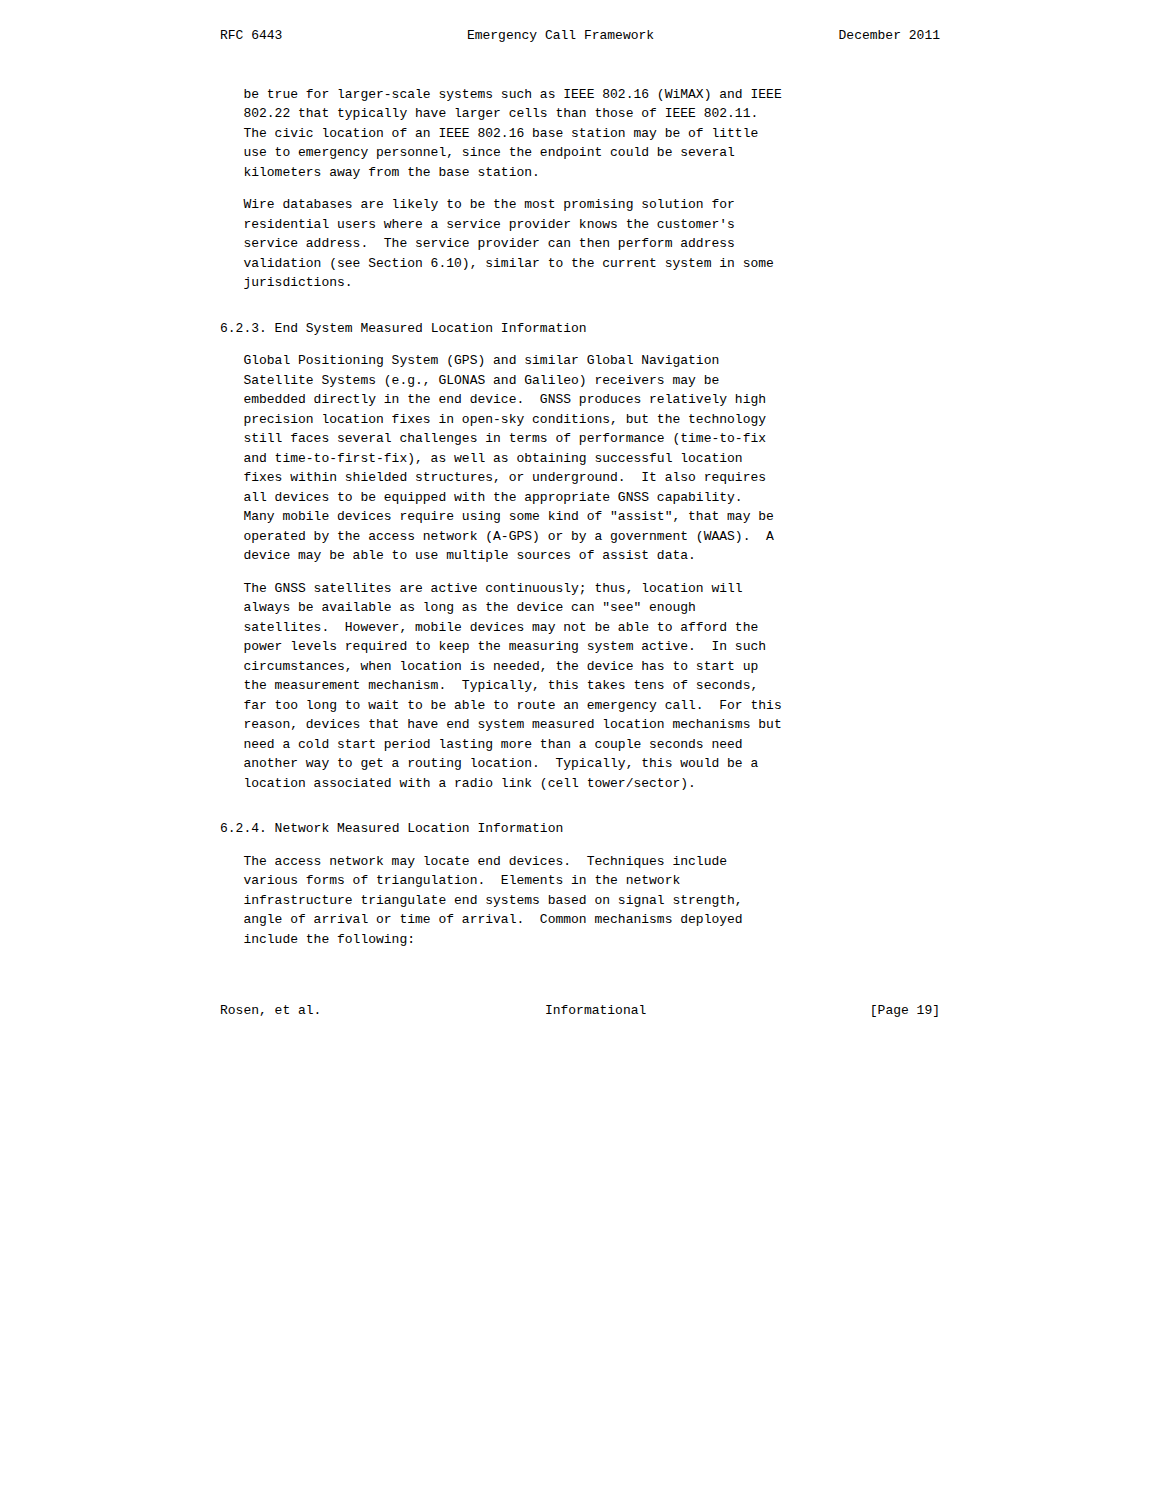RFC 6443 Emergency Call Framework December 2011
be true for larger-scale systems such as IEEE 802.16 (WiMAX) and IEEE 802.22 that typically have larger cells than those of IEEE 802.11. The civic location of an IEEE 802.16 base station may be of little use to emergency personnel, since the endpoint could be several kilometers away from the base station.
Wire databases are likely to be the most promising solution for residential users where a service provider knows the customer's service address. The service provider can then perform address validation (see Section 6.10), similar to the current system in some jurisdictions.
6.2.3. End System Measured Location Information
Global Positioning System (GPS) and similar Global Navigation Satellite Systems (e.g., GLONAS and Galileo) receivers may be embedded directly in the end device. GNSS produces relatively high precision location fixes in open-sky conditions, but the technology still faces several challenges in terms of performance (time-to-fix and time-to-first-fix), as well as obtaining successful location fixes within shielded structures, or underground. It also requires all devices to be equipped with the appropriate GNSS capability. Many mobile devices require using some kind of "assist", that may be operated by the access network (A-GPS) or by a government (WAAS). A device may be able to use multiple sources of assist data.
The GNSS satellites are active continuously; thus, location will always be available as long as the device can "see" enough satellites. However, mobile devices may not be able to afford the power levels required to keep the measuring system active. In such circumstances, when location is needed, the device has to start up the measurement mechanism. Typically, this takes tens of seconds, far too long to wait to be able to route an emergency call. For this reason, devices that have end system measured location mechanisms but need a cold start period lasting more than a couple seconds need another way to get a routing location. Typically, this would be a location associated with a radio link (cell tower/sector).
6.2.4. Network Measured Location Information
The access network may locate end devices. Techniques include various forms of triangulation. Elements in the network infrastructure triangulate end systems based on signal strength, angle of arrival or time of arrival. Common mechanisms deployed include the following:
Rosen, et al. Informational [Page 19]